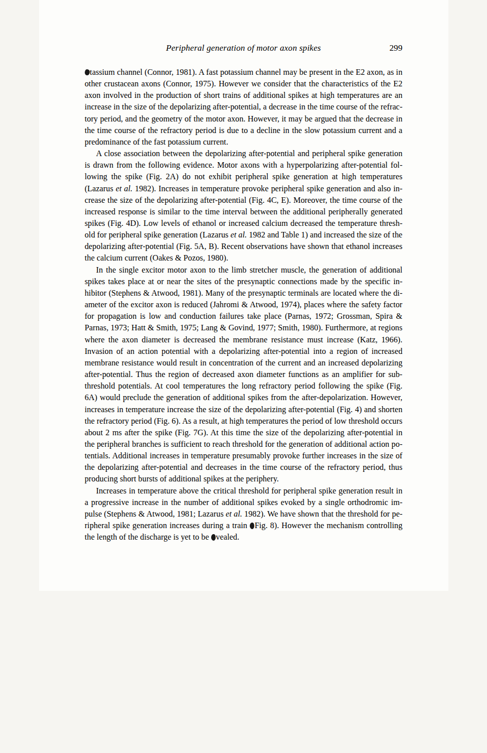Peripheral generation of motor axon spikes 299
tassium channel (Connor, 1981). A fast potassium channel may be present in the E2 axon, as in other crustacean axons (Connor, 1975). However we consider that the characteristics of the E2 axon involved in the production of short trains of additional spikes at high temperatures are an increase in the size of the depolarizing after-potential, a decrease in the time course of the refractory period, and the geometry of the motor axon. However, it may be argued that the decrease in the time course of the refractory period is due to a decline in the slow potassium current and a predominance of the fast potassium current.
A close association between the depolarizing after-potential and peripheral spike generation is drawn from the following evidence. Motor axons with a hyperpolarizing after-potential following the spike (Fig. 2A) do not exhibit peripheral spike generation at high temperatures (Lazarus et al. 1982). Increases in temperature provoke peripheral spike generation and also increase the size of the depolarizing after-potential (Fig. 4C, E). Moreover, the time course of the increased response is similar to the time interval between the additional peripherally generated spikes (Fig. 4D). Low levels of ethanol or increased calcium decreased the temperature threshold for peripheral spike generation (Lazarus et al. 1982 and Table 1) and increased the size of the depolarizing after-potential (Fig. 5A, B). Recent observations have shown that ethanol increases the calcium current (Oakes & Pozos, 1980).
In the single excitor motor axon to the limb stretcher muscle, the generation of additional spikes takes place at or near the sites of the presynaptic connections made by the specific inhibitor (Stephens & Atwood, 1981). Many of the presynaptic terminals are located where the diameter of the excitor axon is reduced (Jahromi & Atwood, 1974), places where the safety factor for propagation is low and conduction failures take place (Parnas, 1972; Grossman, Spira & Parnas, 1973; Hatt & Smith, 1975; Lang & Govind, 1977; Smith, 1980). Furthermore, at regions where the axon diameter is decreased the membrane resistance must increase (Katz, 1966). Invasion of an action potential with a depolarizing after-potential into a region of increased membrane resistance would result in concentration of the current and an increased depolarizing after-potential. Thus the region of decreased axon diameter functions as an amplifier for sub-threshold potentials. At cool temperatures the long refractory period following the spike (Fig. 6A) would preclude the generation of additional spikes from the after-depolarization. However, increases in temperature increase the size of the depolarizing after-potential (Fig. 4) and shorten the refractory period (Fig. 6). As a result, at high temperatures the period of low threshold occurs about 2 ms after the spike (Fig. 7G). At this time the size of the depolarizing after-potential in the peripheral branches is sufficient to reach threshold for the generation of additional action potentials. Additional increases in temperature presumably provoke further increases in the size of the depolarizing after-potential and decreases in the time course of the refractory period, thus producing short bursts of additional spikes at the periphery.
Increases in temperature above the critical threshold for peripheral spike generation result in a progressive increase in the number of additional spikes evoked by a single orthodromic impulse (Stephens & Atwood, 1981; Lazarus et al. 1982). We have shown that the threshold for peripheral spike generation increases during a train Fig. 8). However the mechanism controlling the length of the discharge is yet to be vealed.